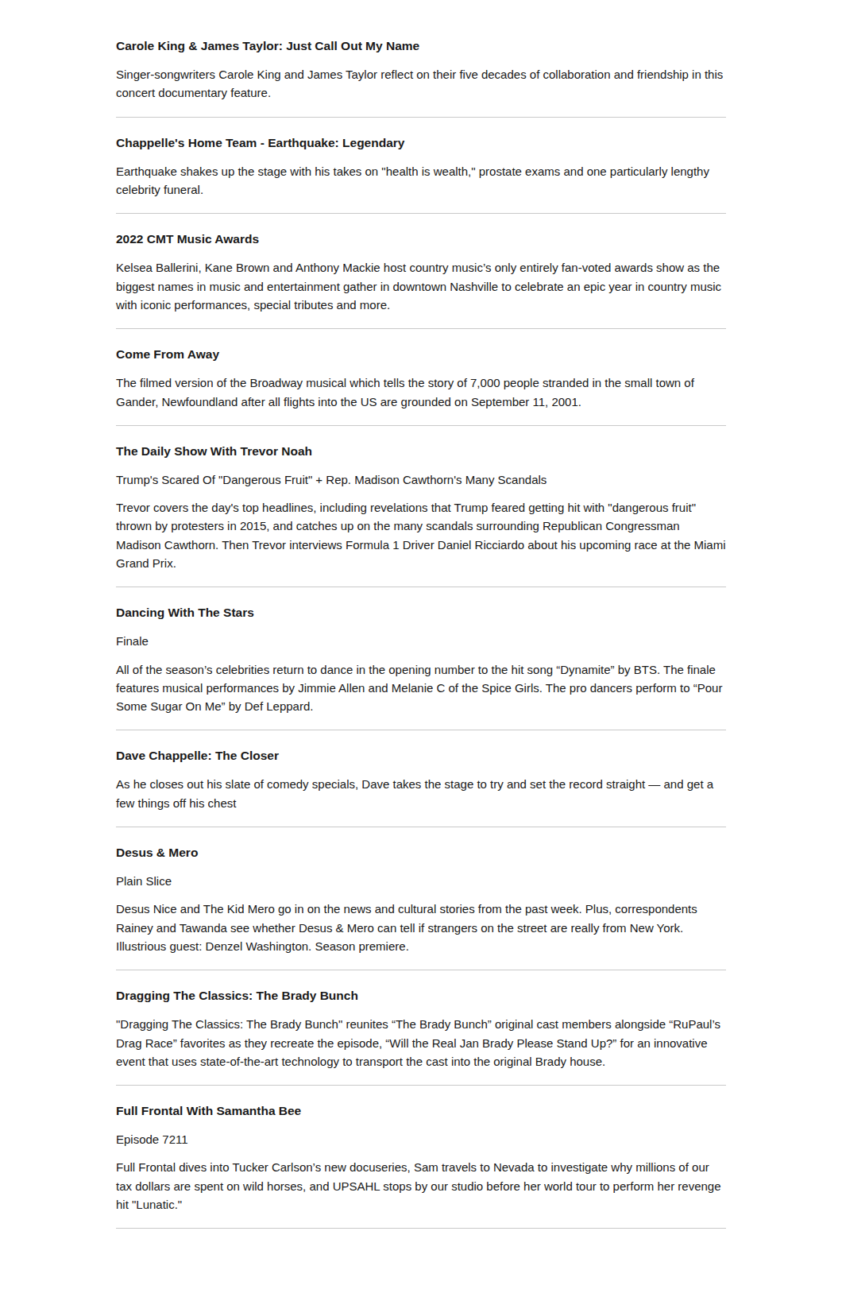Carole King & James Taylor: Just Call Out My Name
Singer-songwriters Carole King and James Taylor reflect on their five decades of collaboration and friendship in this concert documentary feature.
Chappelle's Home Team - Earthquake: Legendary
Earthquake shakes up the stage with his takes on "health is wealth," prostate exams and one particularly lengthy celebrity funeral.
2022 CMT Music Awards
Kelsea Ballerini, Kane Brown and Anthony Mackie host country music’s only entirely fan-voted awards show as the biggest names in music and entertainment gather in downtown Nashville to celebrate an epic year in country music with iconic performances, special tributes and more.
Come From Away
The filmed version of the Broadway musical which tells the story of 7,000 people stranded in the small town of Gander, Newfoundland after all flights into the US are grounded on September 11, 2001.
The Daily Show With Trevor Noah
Trump's Scared Of "Dangerous Fruit" + Rep. Madison Cawthorn's Many Scandals
Trevor covers the day's top headlines, including revelations that Trump feared getting hit with "dangerous fruit" thrown by protesters in 2015, and catches up on the many scandals surrounding Republican Congressman Madison Cawthorn. Then Trevor interviews Formula 1 Driver Daniel Ricciardo about his upcoming race at the Miami Grand Prix.
Dancing With The Stars
Finale
All of the season’s celebrities return to dance in the opening number to the hit song “Dynamite” by BTS. The finale features musical performances by Jimmie Allen and Melanie C of the Spice Girls. The pro dancers perform to “Pour Some Sugar On Me” by Def Leppard.
Dave Chappelle: The Closer
As he closes out his slate of comedy specials, Dave takes the stage to try and set the record straight — and get a few things off his chest
Desus & Mero
Plain Slice
Desus Nice and The Kid Mero go in on the news and cultural stories from the past week. Plus, correspondents Rainey and Tawanda see whether Desus & Mero can tell if strangers on the street are really from New York. Illustrious guest: Denzel Washington. Season premiere.
Dragging The Classics: The Brady Bunch
"Dragging The Classics: The Brady Bunch" reunites “The Brady Bunch” original cast members alongside “RuPaul’s Drag Race” favorites as they recreate the episode, “Will the Real Jan Brady Please Stand Up?” for an innovative event that uses state-of-the-art technology to transport the cast into the original Brady house.
Full Frontal With Samantha Bee
Episode 7211
Full Frontal dives into Tucker Carlson’s new docuseries, Sam travels to Nevada to investigate why millions of our tax dollars are spent on wild horses, and UPSAHL stops by our studio before her world tour to perform her revenge hit "Lunatic."